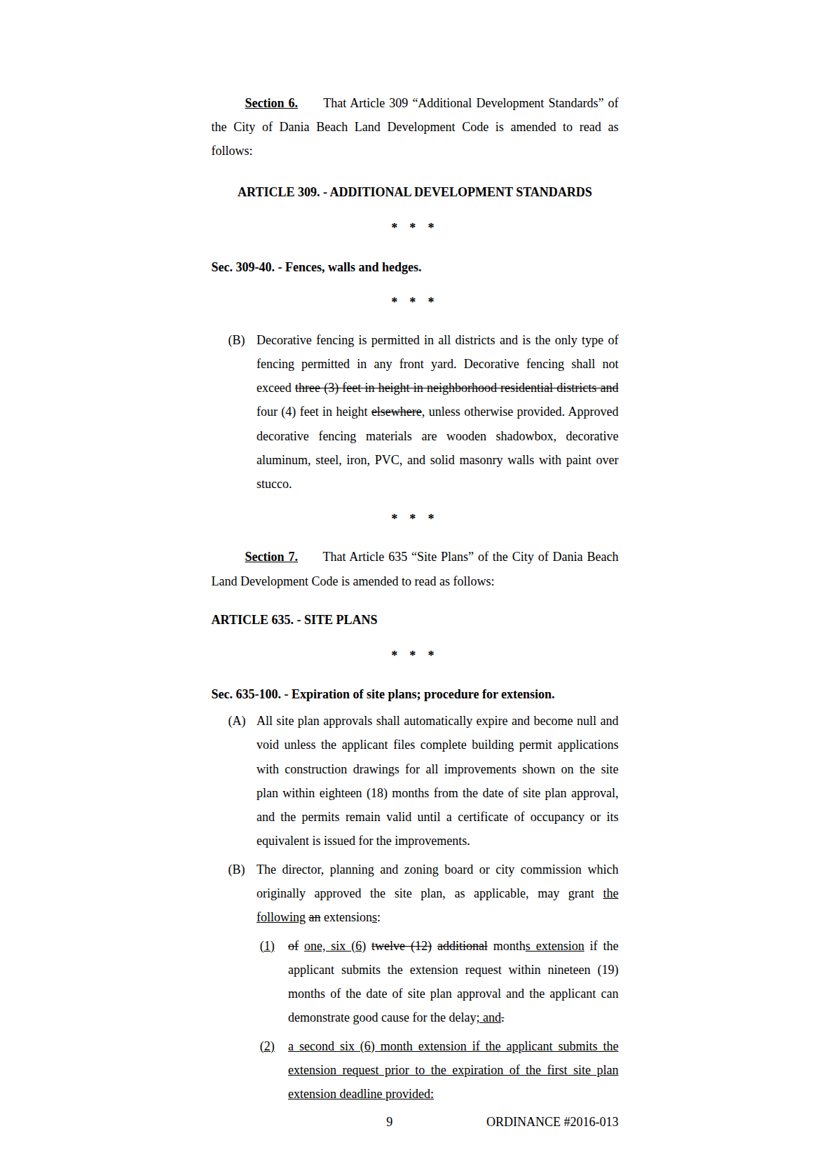Section 6. That Article 309 “Additional Development Standards” of the City of Dania Beach Land Development Code is amended to read as follows:
ARTICLE 309. - ADDITIONAL DEVELOPMENT STANDARDS
* * *
Sec. 309-40. - Fences, walls and hedges.
* * *
(B)
Decorative fencing is permitted in all districts and is the only type of fencing permitted in any front yard. Decorative fencing shall not exceed three (3) feet in height in neighborhood residential districts and four (4) feet in height elsewhere, unless otherwise provided. Approved decorative fencing materials are wooden shadowbox, decorative aluminum, steel, iron, PVC, and solid masonry walls with paint over stucco.
* * *
Section 7. That Article 635 “Site Plans” of the City of Dania Beach Land Development Code is amended to read as follows:
ARTICLE 635. - SITE PLANS
* * *
Sec. 635-100. - Expiration of site plans; procedure for extension.
(A)
All site plan approvals shall automatically expire and become null and void unless the applicant files complete building permit applications with construction drawings for all improvements shown on the site plan within eighteen (18) months from the date of site plan approval, and the permits remain valid until a certificate of occupancy or its equivalent is issued for the improvements.
(B)
The director, planning and zoning board or city commission which originally approved the site plan, as applicable, may grant the following an extensions:
(1)
of one, six (6) twelve (12) additional months extension if the applicant submits the extension request within nineteen (19) months of the date of site plan approval and the applicant can demonstrate good cause for the delay; and.
(2)
a second six (6) month extension if the applicant submits the extension request prior to the expiration of the first site plan extension deadline provided:
9 ORDINANCE #2016-013